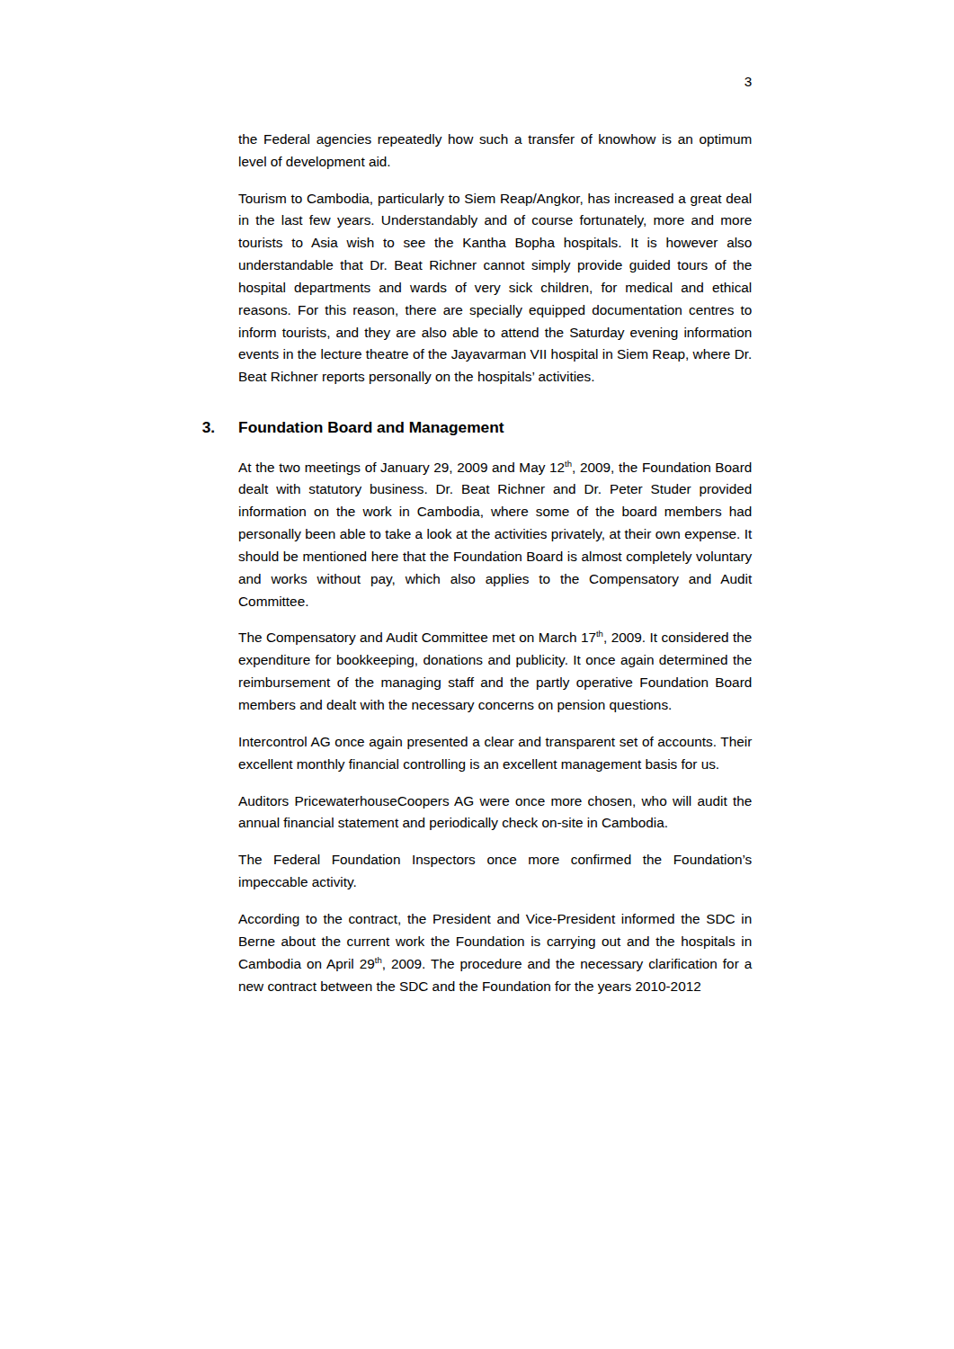3
the Federal agencies repeatedly how such a transfer of knowhow is an optimum level of development aid.
Tourism to Cambodia, particularly to Siem Reap/Angkor, has increased a great deal in the last few years. Understandably and of course fortunately, more and more tourists to Asia wish to see the Kantha Bopha hospitals. It is however also understandable that Dr. Beat Richner cannot simply provide guided tours of the hospital departments and wards of very sick children, for medical and ethical reasons. For this reason, there are specially equipped documentation centres to inform tourists, and they are also able to attend the Saturday evening information events in the lecture theatre of the Jayavarman VII hospital in Siem Reap, where Dr. Beat Richner reports personally on the hospitals’ activities.
3. Foundation Board and Management
At the two meetings of January 29, 2009 and May 12th, 2009, the Foundation Board dealt with statutory business. Dr. Beat Richner and Dr. Peter Studer provided information on the work in Cambodia, where some of the board members had personally been able to take a look at the activities privately, at their own expense. It should be mentioned here that the Foundation Board is almost completely voluntary and works without pay, which also applies to the Compensatory and Audit Committee.
The Compensatory and Audit Committee met on March 17th, 2009. It considered the expenditure for bookkeeping, donations and publicity. It once again determined the reimbursement of the managing staff and the partly operative Foundation Board members and dealt with the necessary concerns on pension questions.
Intercontrol AG once again presented a clear and transparent set of accounts. Their excellent monthly financial controlling is an excellent management basis for us.
Auditors PricewaterhouseCoopers AG were once more chosen, who will audit the annual financial statement and periodically check on-site in Cambodia.
The Federal Foundation Inspectors once more confirmed the Foundation’s impeccable activity.
According to the contract, the President and Vice-President informed the SDC in Berne about the current work the Foundation is carrying out and the hospitals in Cambodia on April 29th, 2009. The procedure and the necessary clarification for a new contract between the SDC and the Foundation for the years 2010-2012